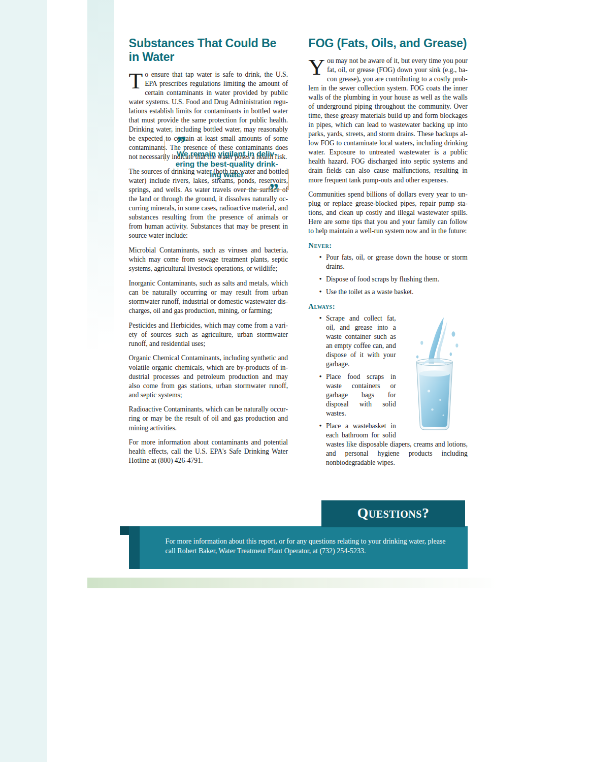Substances That Could Be in Water
To ensure that tap water is safe to drink, the U.S. EPA prescribes regulations limiting the amount of certain contaminants in water provided by public water systems. U.S. Food and Drug Administration regulations establish limits for contaminants in bottled water that must provide the same protection for public health. Drinking water, including bottled water, may reasonably be expected to contain at least small amounts of some contaminants. The presence of these contaminants does not necessarily indicate that the water poses a health risk.
The sources of drinking water (both tap water and bottled water) include rivers, lakes, streams, ponds, reservoirs, springs, and wells. As water travels over the surface of the land or through the ground, it dissolves naturally occurring minerals, in some cases, radioactive material, and substances resulting from the presence of animals or from human activity. Substances that may be present in source water include:
Microbial Contaminants, such as viruses and bacteria, which may come from sewage treatment plants, septic systems, agricultural livestock operations, or wildlife;
Inorganic Contaminants, such as salts and metals, which can be naturally occurring or may result from urban stormwater runoff, industrial or domestic wastewater discharges, oil and gas production, mining, or farming;
Pesticides and Herbicides, which may come from a variety of sources such as agriculture, urban stormwater runoff, and residential uses;
Organic Chemical Contaminants, including synthetic and volatile organic chemicals, which are by-products of industrial processes and petroleum production and may also come from gas stations, urban stormwater runoff, and septic systems;
Radioactive Contaminants, which can be naturally occurring or may be the result of oil and gas production and mining activities.
For more information about contaminants and potential health effects, call the U.S. EPA's Safe Drinking Water Hotline at (800) 426-4791.
FOG (Fats, Oils, and Grease)
You may not be aware of it, but every time you pour fat, oil, or grease (FOG) down your sink (e.g., bacon grease), you are contributing to a costly problem in the sewer collection system. FOG coats the inner walls of the plumbing in your house as well as the walls of underground piping throughout the community. Over time, these greasy materials build up and form blockages in pipes, which can lead to wastewater backing up into parks, yards, streets, and storm drains. These backups allow FOG to contaminate local waters, including drinking water. Exposure to untreated wastewater is a public health hazard. FOG discharged into septic systems and drain fields can also cause malfunctions, resulting in more frequent tank pump-outs and other expenses.
”
We remain vigilant in delivering the best-quality drinking water
”
Communities spend billions of dollars every year to unplug or replace grease-blocked pipes, repair pump stations, and clean up costly and illegal wastewater spills. Here are some tips that you and your family can follow to help maintain a well-run system now and in the future:
Never:
Pour fats, oil, or grease down the house or storm drains.
Dispose of food scraps by flushing them.
Use the toilet as a waste basket.
Always:
Scrape and collect fat, oil, and grease into a waste container such as an empty coffee can, and dispose of it with your garbage.
Place food scraps in waste containers or garbage bags for disposal with solid wastes.
Place a wastebasket in each bathroom for solid wastes like disposable diapers, creams and lotions, and personal hygiene products including nonbiodegradable wipes.
Questions?
For more information about this report, or for any questions relating to your drinking water, please call Robert Baker, Water Treatment Plant Operator, at (732) 254-5233.